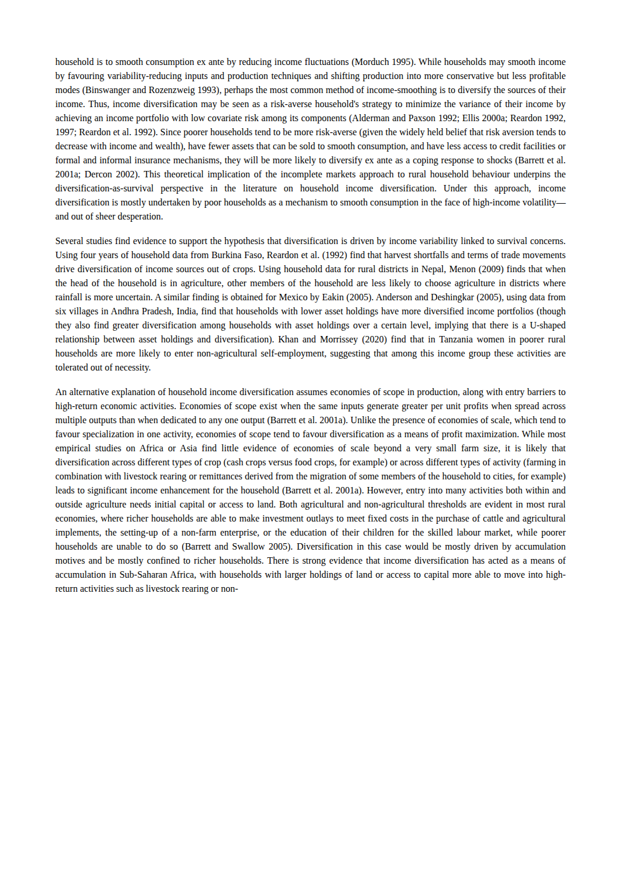household is to smooth consumption ex ante by reducing income fluctuations (Morduch 1995). While households may smooth income by favouring variability-reducing inputs and production techniques and shifting production into more conservative but less profitable modes (Binswanger and Rozenzweig 1993), perhaps the most common method of income-smoothing is to diversify the sources of their income. Thus, income diversification may be seen as a risk-averse household's strategy to minimize the variance of their income by achieving an income portfolio with low covariate risk among its components (Alderman and Paxson 1992; Ellis 2000a; Reardon 1992, 1997; Reardon et al. 1992). Since poorer households tend to be more risk-averse (given the widely held belief that risk aversion tends to decrease with income and wealth), have fewer assets that can be sold to smooth consumption, and have less access to credit facilities or formal and informal insurance mechanisms, they will be more likely to diversify ex ante as a coping response to shocks (Barrett et al. 2001a; Dercon 2002). This theoretical implication of the incomplete markets approach to rural household behaviour underpins the diversification-as-survival perspective in the literature on household income diversification. Under this approach, income diversification is mostly undertaken by poor households as a mechanism to smooth consumption in the face of high-income volatility—and out of sheer desperation.
Several studies find evidence to support the hypothesis that diversification is driven by income variability linked to survival concerns. Using four years of household data from Burkina Faso, Reardon et al. (1992) find that harvest shortfalls and terms of trade movements drive diversification of income sources out of crops. Using household data for rural districts in Nepal, Menon (2009) finds that when the head of the household is in agriculture, other members of the household are less likely to choose agriculture in districts where rainfall is more uncertain. A similar finding is obtained for Mexico by Eakin (2005). Anderson and Deshingkar (2005), using data from six villages in Andhra Pradesh, India, find that households with lower asset holdings have more diversified income portfolios (though they also find greater diversification among households with asset holdings over a certain level, implying that there is a U-shaped relationship between asset holdings and diversification). Khan and Morrissey (2020) find that in Tanzania women in poorer rural households are more likely to enter non-agricultural self-employment, suggesting that among this income group these activities are tolerated out of necessity.
An alternative explanation of household income diversification assumes economies of scope in production, along with entry barriers to high-return economic activities. Economies of scope exist when the same inputs generate greater per unit profits when spread across multiple outputs than when dedicated to any one output (Barrett et al. 2001a). Unlike the presence of economies of scale, which tend to favour specialization in one activity, economies of scope tend to favour diversification as a means of profit maximization. While most empirical studies on Africa or Asia find little evidence of economies of scale beyond a very small farm size, it is likely that diversification across different types of crop (cash crops versus food crops, for example) or across different types of activity (farming in combination with livestock rearing or remittances derived from the migration of some members of the household to cities, for example) leads to significant income enhancement for the household (Barrett et al. 2001a). However, entry into many activities both within and outside agriculture needs initial capital or access to land. Both agricultural and non-agricultural thresholds are evident in most rural economies, where richer households are able to make investment outlays to meet fixed costs in the purchase of cattle and agricultural implements, the setting-up of a non-farm enterprise, or the education of their children for the skilled labour market, while poorer households are unable to do so (Barrett and Swallow 2005). Diversification in this case would be mostly driven by accumulation motives and be mostly confined to richer households. There is strong evidence that income diversification has acted as a means of accumulation in Sub-Saharan Africa, with households with larger holdings of land or access to capital more able to move into high-return activities such as livestock rearing or non-